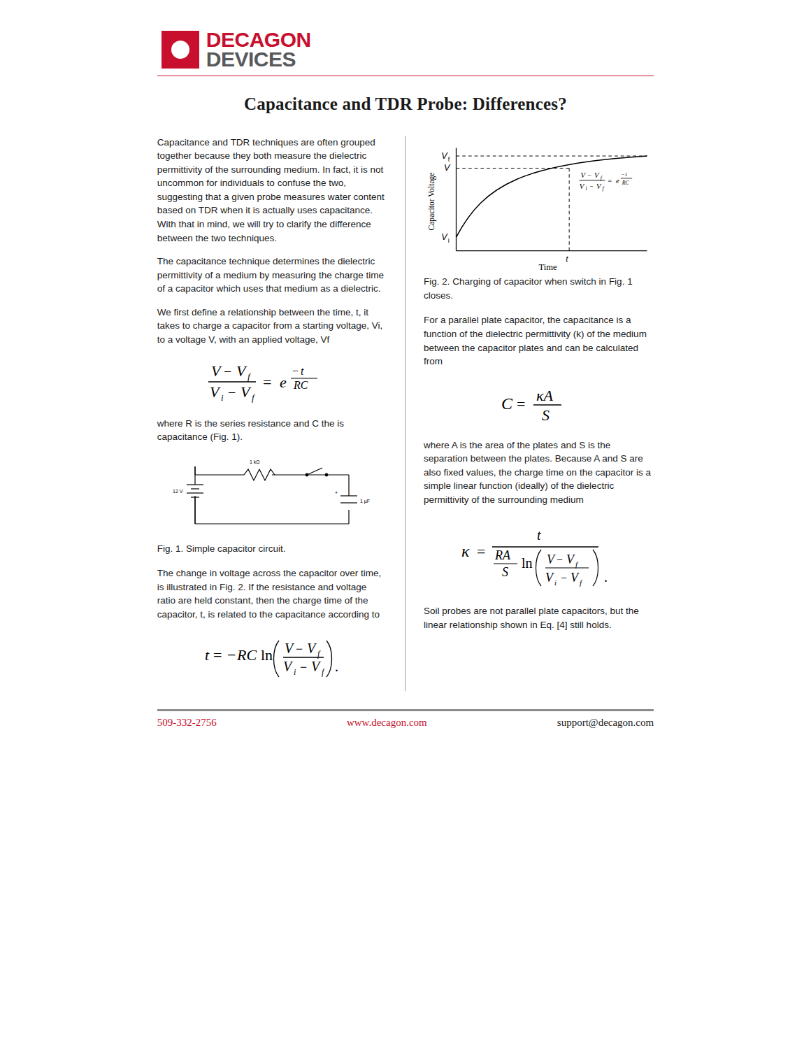DECAGON DEVICES
Capacitance and TDR Probe: Differences?
Capacitance and TDR techniques are often grouped together because they both measure the dielectric permittivity of the surrounding medium. In fact, it is not uncommon for individuals to confuse the two, suggesting that a given probe measures water content based on TDR when it is actually uses capacitance. With that in mind, we will try to clarify the difference between the two techniques.
The capacitance technique determines the dielectric permittivity of a medium by measuring the charge time of a capacitor which uses that medium as a dielectric.
We first define a relationship between the time, t, it takes to charge a capacitor from a starting voltage, Vi, to a voltage V, with an applied voltage, Vf
V − V f V i − V f = e − t RC
where R is the series resistance and C the is capacitance (Fig. 1).
1 kΩ 12 V 1 µF +
Fig. 1. Simple capacitor circuit.
The change in voltage across the capacitor over time, is illustrated in Fig. 2. If the resistance and voltage ratio are held constant, then the charge time of the capacitor, t, is related to the capacitance according to
t = − RC ln V − V f V i − V f .
V f V V i t Time Capacitor Voltage V − V f V i − V f = e − t RC
Fig. 2. Charging of capacitor when switch in Fig. 1 closes.
For a parallel plate capacitor, the capacitance is a function of the dielectric permittivity (k) of the medium between the capacitor plates and can be calculated from
C = κA S
where A is the area of the plates and S is the separation between the plates. Because A and S are also fixed values, the charge time on the capacitor is a simple linear function (ideally) of the dielectric permittivity of the surrounding medium
κ = t RA S ln V − V f V i − V f .
Soil probes are not parallel plate capacitors, but the linear relationship shown in Eq. [4] still holds.
509-332-2756 www.decagon.com support@decagon.com